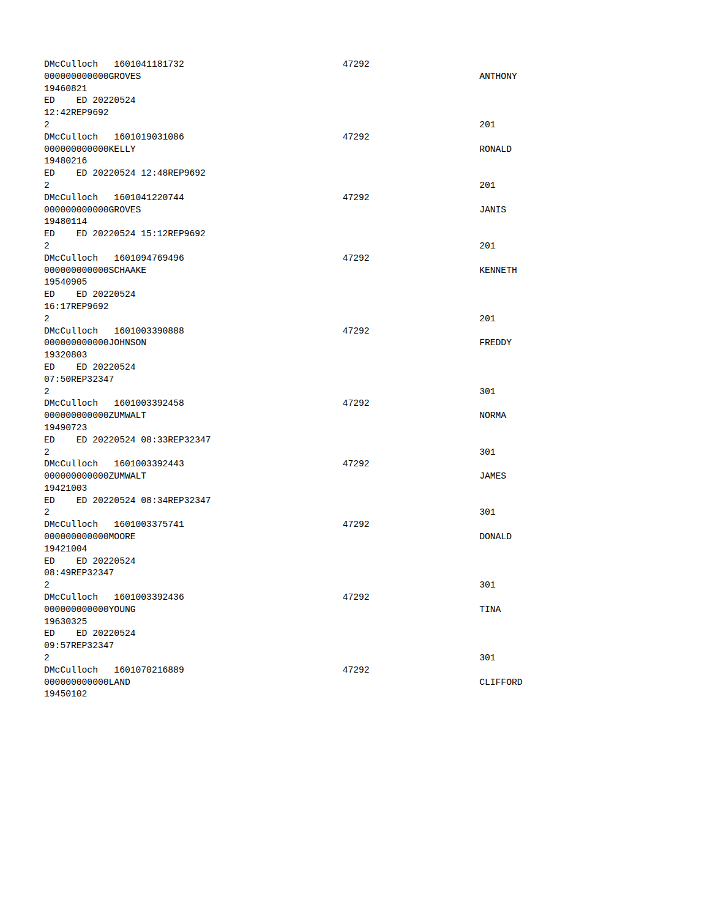| DMcCulloch 1601041181732 | 47292 | |
| 000000000000GROVES | | ANTHONY |
| 19460821 | | |
| ED ED 20220524 | | |
| 12:42REP9692 | | |
| 2 | | 201 |
| DMcCulloch 1601019031086 | 47292 | |
| 000000000000KELLY | | RONALD |
| 19480216 | | |
| ED ED 20220524 12:48REP9692 | | |
| 2 | | 201 |
| DMcCulloch 1601041220744 | 47292 | |
| 000000000000GROVES | | JANIS |
| 19480114 | | |
| ED ED 20220524 15:12REP9692 | | |
| 2 | | 201 |
| DMcCulloch 1601094769496 | 47292 | |
| 000000000000SCHAAKE | | KENNETH |
| 19540905 | | |
| ED ED 20220524 | | |
| 16:17REP9692 | | |
| 2 | | 201 |
| DMcCulloch 1601003390888 | 47292 | |
| 000000000000JOHNSON | | FREDDY |
| 19320803 | | |
| ED ED 20220524 | | |
| 07:50REP32347 | | |
| 2 | | 301 |
| DMcCulloch 1601003392458 | 47292 | |
| 000000000000ZUMWALT | | NORMA |
| 19490723 | | |
| ED ED 20220524 08:33REP32347 | | |
| 2 | | 301 |
| DMcCulloch 1601003392443 | 47292 | |
| 000000000000ZUMWALT | | JAMES |
| 19421003 | | |
| ED ED 20220524 08:34REP32347 | | |
| 2 | | 301 |
| DMcCulloch 1601003375741 | 47292 | |
| 000000000000MOORE | | DONALD |
| 19421004 | | |
| ED ED 20220524 | | |
| 08:49REP32347 | | |
| 2 | | 301 |
| DMcCulloch 1601003392436 | 47292 | |
| 000000000000YOUNG | | TINA |
| 19630325 | | |
| ED ED 20220524 | | |
| 09:57REP32347 | | |
| 2 | | 301 |
| DMcCulloch 1601070216889 | 47292 | |
| 000000000000LAND | | CLIFFORD |
| 19450102 | | |